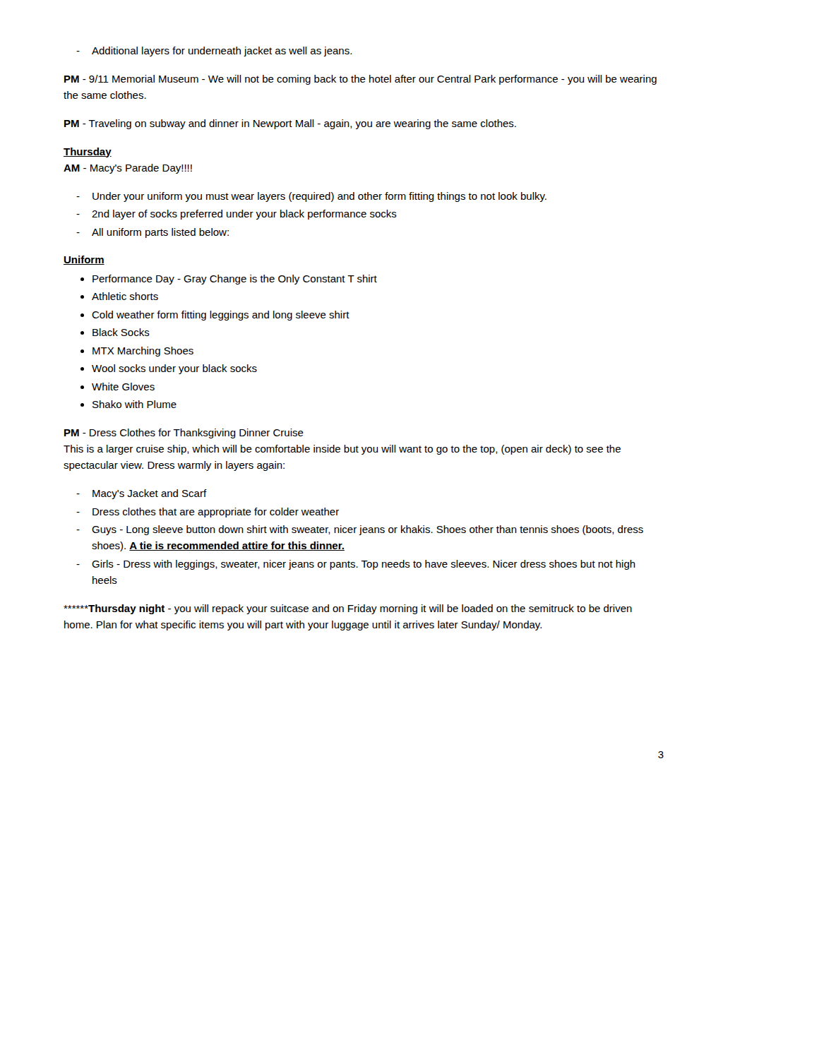Additional layers for underneath jacket as well as jeans.
PM - 9/11 Memorial Museum - We will not be coming back to the hotel after our Central Park performance - you will be wearing the same clothes.
PM - Traveling on subway and dinner in Newport Mall - again, you are wearing the same clothes.
Thursday
AM - Macy's Parade Day!!!!
Under your uniform you must wear layers (required) and other form fitting things to not look bulky.
2nd layer of socks preferred under your black performance socks
All uniform parts listed below:
Uniform
Performance Day - Gray Change is the Only Constant T shirt
Athletic shorts
Cold weather form fitting leggings and long sleeve shirt
Black Socks
MTX Marching Shoes
Wool socks under your black socks
White Gloves
Shako with Plume
PM - Dress Clothes for Thanksgiving Dinner Cruise
This is a larger cruise ship, which will be comfortable inside but you will want to go to the top, (open air deck) to see the spectacular view. Dress warmly in layers again:
Macy's Jacket and Scarf
Dress clothes that are appropriate for colder weather
Guys - Long sleeve button down shirt with sweater, nicer jeans or khakis. Shoes other than tennis shoes (boots, dress shoes). A tie is recommended attire for this dinner.
Girls - Dress with leggings, sweater, nicer jeans or pants. Top needs to have sleeves. Nicer dress shoes but not high heels
******Thursday night - you will repack your suitcase and on Friday morning it will be loaded on the semitruck to be driven home. Plan for what specific items you will part with your luggage until it arrives later Sunday/ Monday.
3